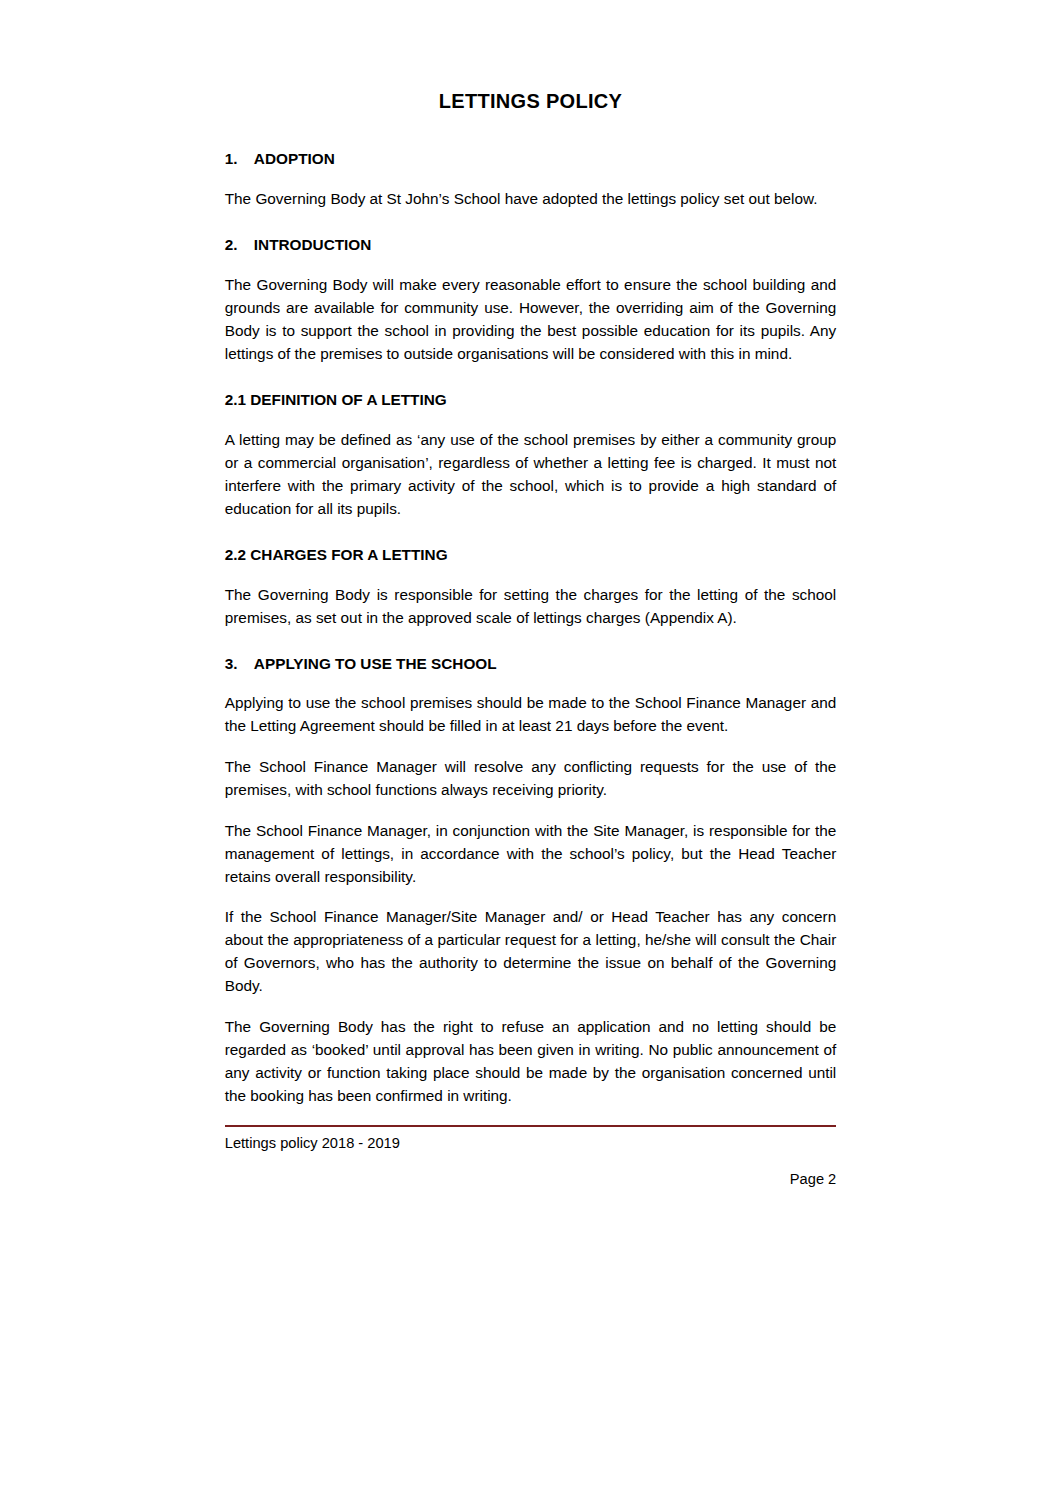LETTINGS POLICY
1. ADOPTION
The Governing Body at St John’s School have adopted the lettings policy set out below.
2. INTRODUCTION
The Governing Body will make every reasonable effort to ensure the school building and grounds are available for community use. However, the overriding aim of the Governing Body is to support the school in providing the best possible education for its pupils. Any lettings of the premises to outside organisations will be considered with this in mind.
2.1 DEFINITION OF A LETTING
A letting may be defined as ‘any use of the school premises by either a community group or a commercial organisation’, regardless of whether a letting fee is charged. It must not interfere with the primary activity of the school, which is to provide a high standard of education for all its pupils.
2.2 CHARGES FOR A LETTING
The Governing Body is responsible for setting the charges for the letting of the school premises, as set out in the approved scale of lettings charges (Appendix A).
3. APPLYING TO USE THE SCHOOL
Applying to use the school premises should be made to the School Finance Manager and the Letting Agreement should be filled in at least 21 days before the event.
The School Finance Manager will resolve any conflicting requests for the use of the premises, with school functions always receiving priority.
The School Finance Manager, in conjunction with the Site Manager, is responsible for the management of lettings, in accordance with the school’s policy, but the Head Teacher retains overall responsibility.
If the School Finance Manager/Site Manager and/ or Head Teacher has any concern about the appropriateness of a particular request for a letting, he/she will consult the Chair of Governors, who has the authority to determine the issue on behalf of the Governing Body.
The Governing Body has the right to refuse an application and no letting should be regarded as ‘booked’ until approval has been given in writing. No public announcement of any activity or function taking place should be made by the organisation concerned until the booking has been confirmed in writing.
Lettings policy 2018 - 2019
Page 2